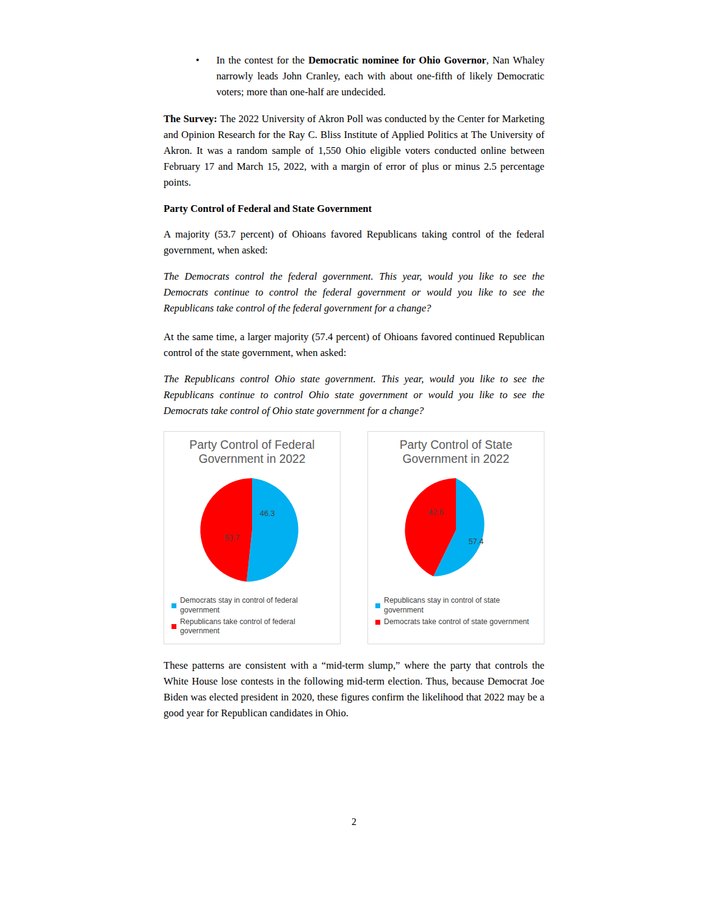In the contest for the Democratic nominee for Ohio Governor, Nan Whaley narrowly leads John Cranley, each with about one-fifth of likely Democratic voters; more than one-half are undecided.
The Survey: The 2022 University of Akron Poll was conducted by the Center for Marketing and Opinion Research for the Ray C. Bliss Institute of Applied Politics at The University of Akron. It was a random sample of 1,550 Ohio eligible voters conducted online between February 17 and March 15, 2022, with a margin of error of plus or minus 2.5 percentage points.
Party Control of Federal and State Government
A majority (53.7 percent) of Ohioans favored Republicans taking control of the federal government, when asked:
The Democrats control the federal government. This year, would you like to see the Democrats continue to control the federal government or would you like to see the Republicans take control of the federal government for a change?
At the same time, a larger majority (57.4 percent) of Ohioans favored continued Republican control of the state government, when asked:
The Republicans control Ohio state government. This year, would you like to see the Republicans continue to control Ohio state government or would you like to see the Democrats take control of Ohio state government for a change?
Party Control of Federal
Government in 2022
46.3 53.7
Democrats stay in control of federal government
Republicans take control of federal government
Party Control of State
Government in 2022
57.4 42.6
Republicans stay in control of state government
Democrats take control of state government
These patterns are consistent with a “mid-term slump,” where the party that controls the White House lose contests in the following mid-term election. Thus, because Democrat Joe Biden was elected president in 2020, these figures confirm the likelihood that 2022 may be a good year for Republican candidates in Ohio.
2